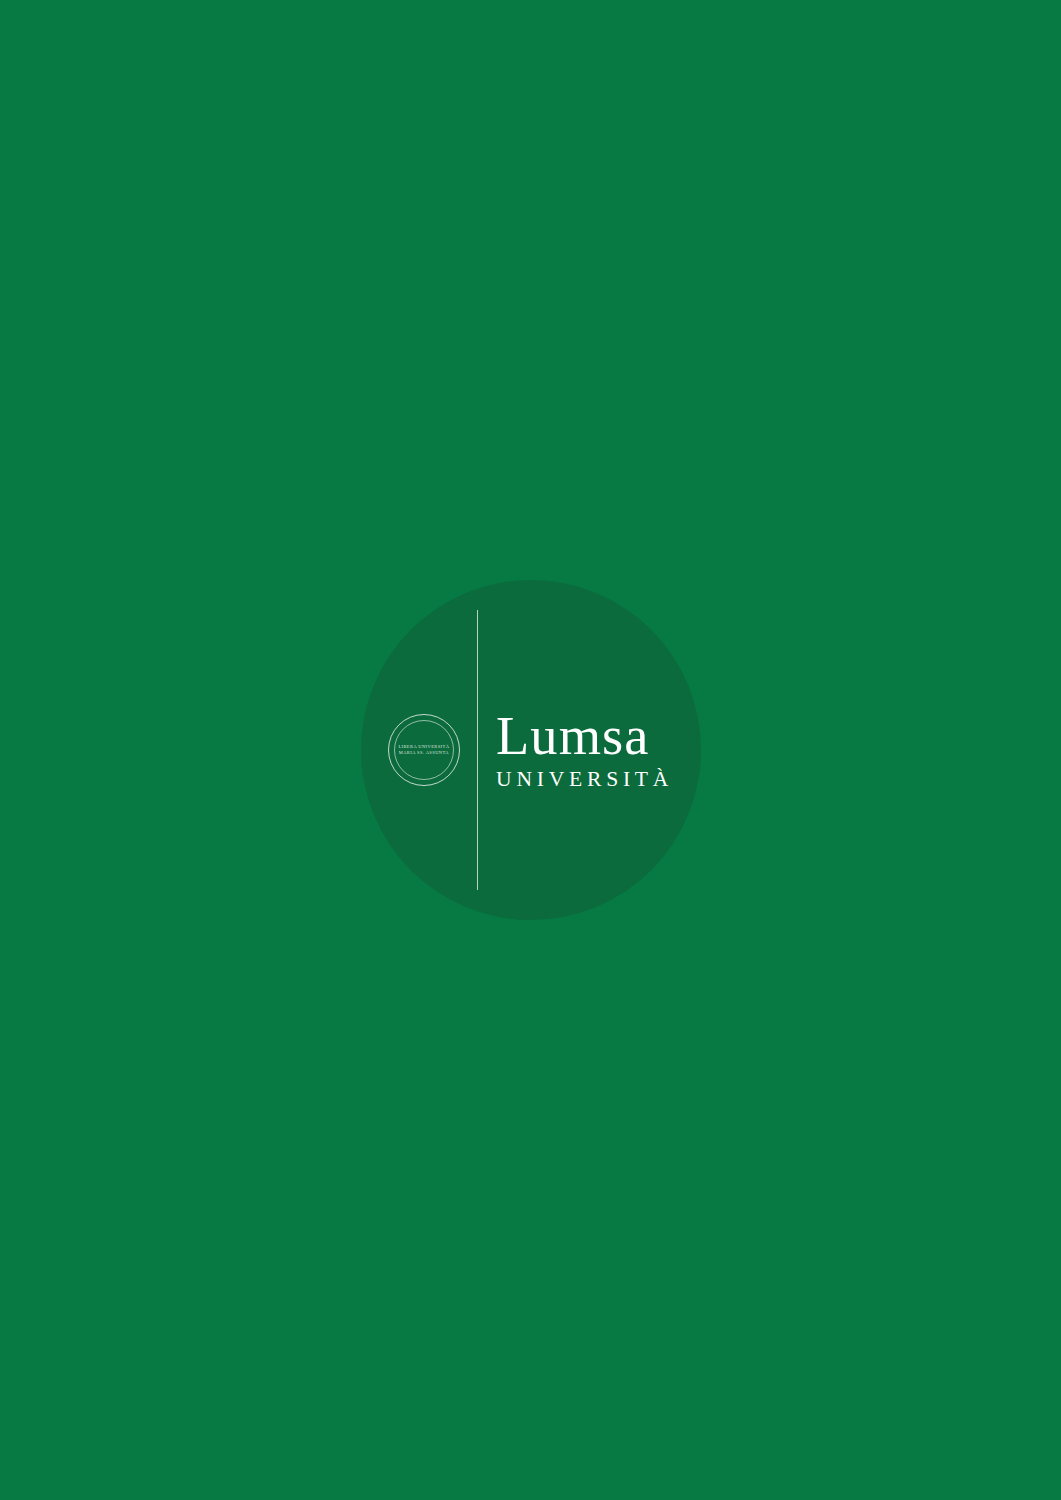Libera Università
Maria Ss. Assunta
Lumsa Università